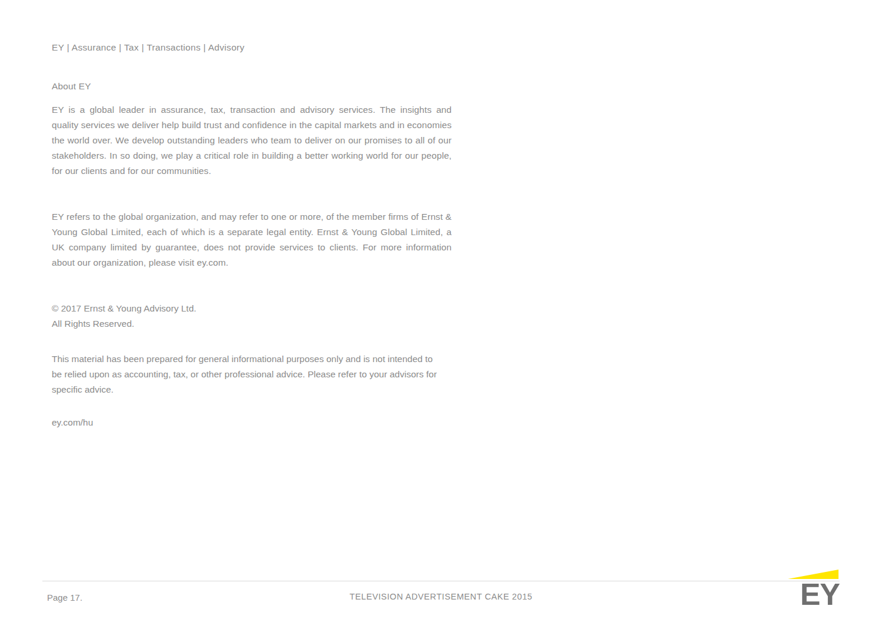EY | Assurance | Tax | Transactions | Advisory
About EY
EY is a global leader in assurance, tax, transaction and advisory services. The insights and quality services we deliver help build trust and confidence in the capital markets and in economies the world over. We develop outstanding leaders who team to deliver on our promises to all of our stakeholders. In so doing, we play a critical role in building a better working world for our people, for our clients and for our communities.
EY refers to the global organization, and may refer to one or more, of the member firms of Ernst & Young Global Limited, each of which is a separate legal entity. Ernst & Young Global Limited, a UK company limited by guarantee, does not provide services to clients. For more information about our organization, please visit ey.com.
© 2017 Ernst & Young Advisory Ltd.
All Rights Reserved.
This material has been prepared for general informational purposes only and is not intended to be relied upon as accounting, tax, or other professional advice. Please refer to your advisors for specific advice.
ey.com/hu
Page 17.
TELEVISION ADVERTISEMENT CAKE 2015
EY